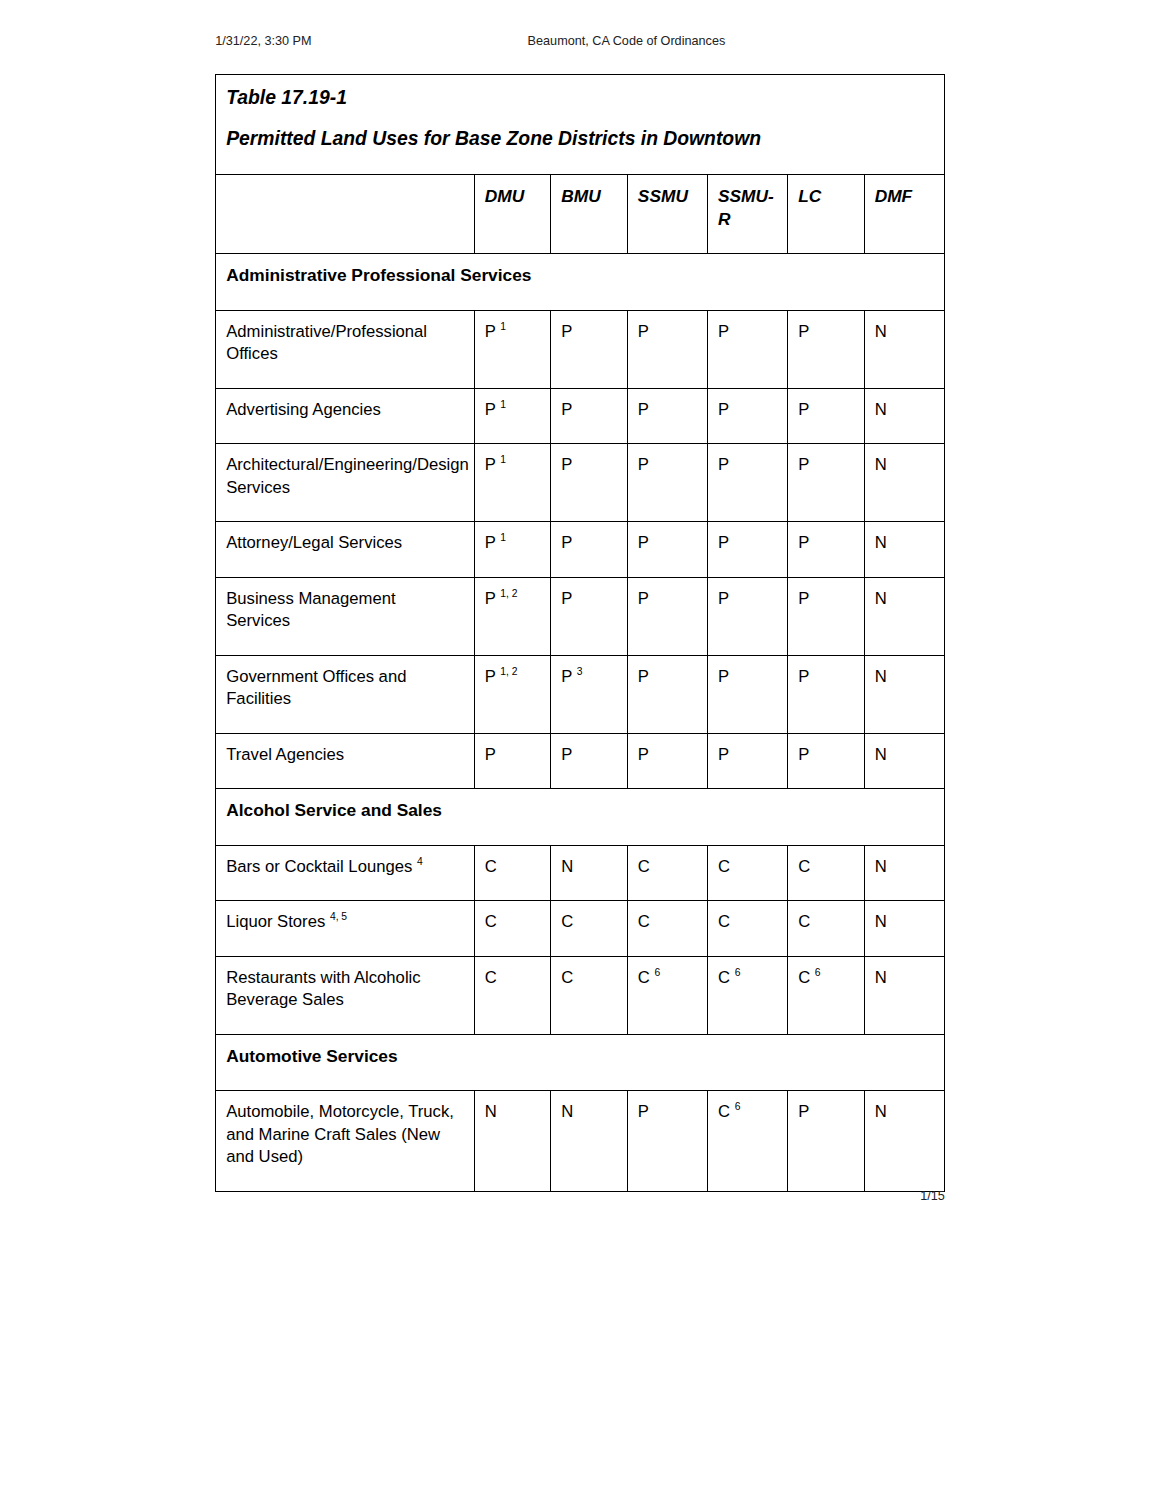1/31/22, 3:30 PM
Beaumont, CA Code of Ordinances
| Table 17.19-1 Permitted Land Uses for Base Zone Districts in Downtown |
| | DMU | BMU | SSMU | SSMU-R | LC | DMF |
| Administrative Professional Services |
| Administrative/Professional Offices | P 1 | P | P | P | P | N |
| Advertising Agencies | P 1 | P | P | P | P | N |
| Architectural/Engineering/Design Services | P 1 | P | P | P | P | N |
| Attorney/Legal Services | P 1 | P | P | P | P | N |
| Business Management Services | P 1, 2 | P | P | P | P | N |
| Government Offices and Facilities | P 1, 2 | P 3 | P | P | P | N |
| Travel Agencies | P | P | P | P | P | N |
| Alcohol Service and Sales |
| Bars or Cocktail Lounges 4 | C | N | C | C | C | N |
| Liquor Stores 4, 5 | C | C | C | C | C | N |
| Restaurants with Alcoholic Beverage Sales | C | C | C 6 | C 6 | C 6 | N |
| Automotive Services |
| Automobile, Motorcycle, Truck, and Marine Craft Sales (New and Used) | N | N | P | C 6 | P | N |
1/15